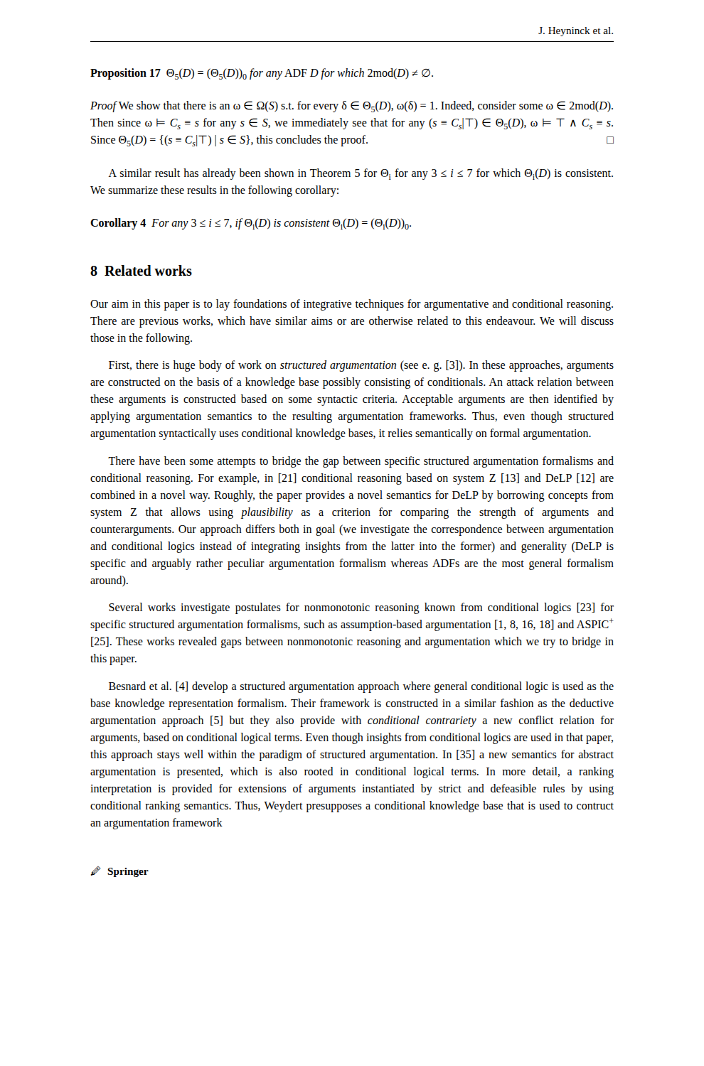J. Heyninck et al.
Proposition 17 Θ5(D) = (Θ5(D))0 for any ADF D for which 2mod(D) ≠ ∅.
Proof We show that there is an ω ∈ Ω(S) s.t. for every δ ∈ Θ5(D), ω(δ) = 1. Indeed, consider some ω ∈ 2mod(D). Then since ω ⊨ Cs ≡ s for any s ∈ S, we immediately see that for any (s ≡ Cs|⊤) ∈ Θ5(D), ω ⊨ ⊤ ∧ Cs ≡ s. Since Θ5(D) = {(s ≡ Cs|⊤) | s ∈ S}, this concludes the proof. □
A similar result has already been shown in Theorem 5 for Θi for any 3 ≤ i ≤ 7 for which Θi(D) is consistent. We summarize these results in the following corollary:
Corollary 4 For any 3 ≤ i ≤ 7, if Θi(D) is consistent Θi(D) = (Θi(D))0.
8 Related works
Our aim in this paper is to lay foundations of integrative techniques for argumentative and conditional reasoning. There are previous works, which have similar aims or are otherwise related to this endeavour. We will discuss those in the following.
First, there is huge body of work on structured argumentation (see e. g. [3]). In these approaches, arguments are constructed on the basis of a knowledge base possibly consisting of conditionals. An attack relation between these arguments is constructed based on some syntactic criteria. Acceptable arguments are then identified by applying argumentation semantics to the resulting argumentation frameworks. Thus, even though structured argumentation syntactically uses conditional knowledge bases, it relies semantically on formal argumentation.
There have been some attempts to bridge the gap between specific structured argumentation formalisms and conditional reasoning. For example, in [21] conditional reasoning based on system Z [13] and DeLP [12] are combined in a novel way. Roughly, the paper provides a novel semantics for DeLP by borrowing concepts from system Z that allows using plausibility as a criterion for comparing the strength of arguments and counterarguments. Our approach differs both in goal (we investigate the correspondence between argumentation and conditional logics instead of integrating insights from the latter into the former) and generality (DeLP is specific and arguably rather peculiar argumentation formalism whereas ADFs are the most general formalism around).
Several works investigate postulates for nonmonotonic reasoning known from conditional logics [23] for specific structured argumentation formalisms, such as assumption-based argumentation [1, 8, 16, 18] and ASPIC+ [25]. These works revealed gaps between nonmonotonic reasoning and argumentation which we try to bridge in this paper.
Besnard et al. [4] develop a structured argumentation approach where general conditional logic is used as the base knowledge representation formalism. Their framework is constructed in a similar fashion as the deductive argumentation approach [5] but they also provide with conditional contrariety a new conflict relation for arguments, based on conditional logical terms. Even though insights from conditional logics are used in that paper, this approach stays well within the paradigm of structured argumentation. In [35] a new semantics for abstract argumentation is presented, which is also rooted in conditional logical terms. In more detail, a ranking interpretation is provided for extensions of arguments instantiated by strict and defeasible rules by using conditional ranking semantics. Thus, Weydert presupposes a conditional knowledge base that is used to contruct an argumentation framework
🖉Springer